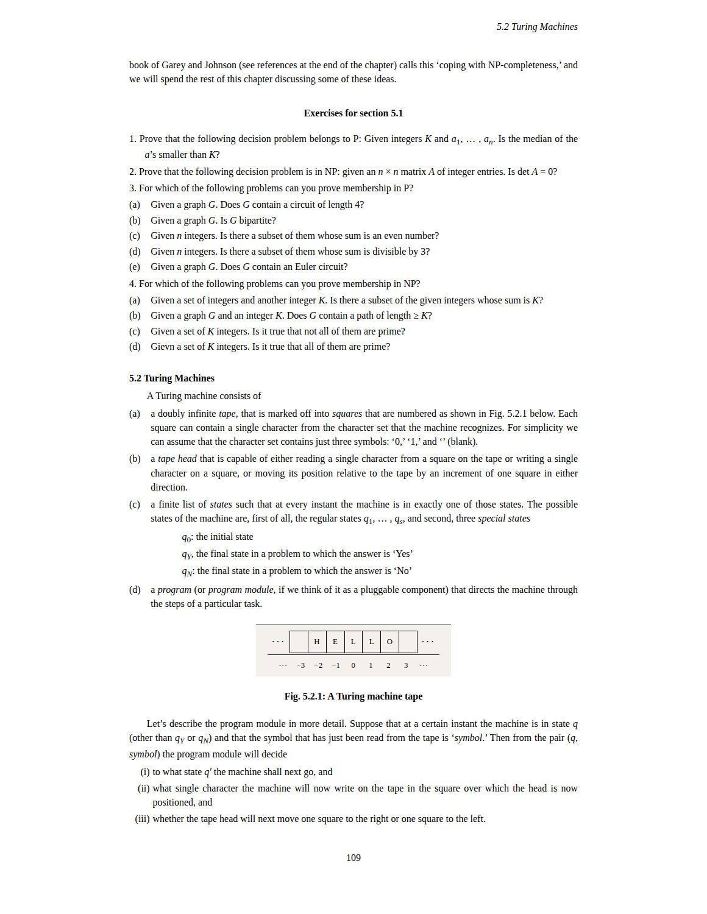5.2 Turing Machines
book of Garey and Johnson (see references at the end of the chapter) calls this ‘coping with NP-completeness,’ and we will spend the rest of this chapter discussing some of these ideas.
Exercises for section 5.1
1. Prove that the following decision problem belongs to P: Given integers K and a1, … , an. Is the median of the a’s smaller than K?
2. Prove that the following decision problem is in NP: given an n × n matrix A of integer entries. Is det A = 0?
3. For which of the following problems can you prove membership in P?
(a) Given a graph G. Does G contain a circuit of length 4?
(b) Given a graph G. Is G bipartite?
(c) Given n integers. Is there a subset of them whose sum is an even number?
(d) Given n integers. Is there a subset of them whose sum is divisible by 3?
(e) Given a graph G. Does G contain an Euler circuit?
4. For which of the following problems can you prove membership in NP?
(a) Given a set of integers and another integer K. Is there a subset of the given integers whose sum is K?
(b) Given a graph G and an integer K. Does G contain a path of length ≥ K?
(c) Given a set of K integers. Is it true that not all of them are prime?
(d) Gievn a set of K integers. Is it true that all of them are prime?
5.2 Turing Machines
A Turing machine consists of
(a) a doubly infinite tape, that is marked off into squares that are numbered as shown in Fig. 5.2.1 below. Each square can contain a single character from the character set that the machine recognizes. For simplicity we can assume that the character set contains just three symbols: ‘0,’ ‘1,’ and ‘’ (blank).
(b) a tape head that is capable of either reading a single character from a square on the tape or writing a single character on a square, or moving its position relative to the tape by an increment of one square in either direction.
(c) a finite list of states such that at every instant the machine is in exactly one of those states. The possible states of the machine are, first of all, the regular states q1, … , qs, and second, three special states
q0: the initial state
qY, the final state in a problem to which the answer is ‘Yes’
qN: the final state in a problem to which the answer is ‘No’
(d) a program (or program module, if we think of it as a pluggable component) that directs the machine through the steps of a particular task.
| ··· | | H | E | L | L | O | | ··· |
| ··· | −3 | −2 | −1 | 0 | 1 | 2 | 3 | ··· |
Fig. 5.2.1: A Turing machine tape
Let’s describe the program module in more detail. Suppose that at a certain instant the machine is in state q (other than qY or qN) and that the symbol that has just been read from the tape is ‘symbol.’ Then from the pair (q, symbol) the program module will decide
(i) to what state q′ the machine shall next go, and
(ii) what single character the machine will now write on the tape in the square over which the head is now positioned, and
(iii) whether the tape head will next move one square to the right or one square to the left.
109